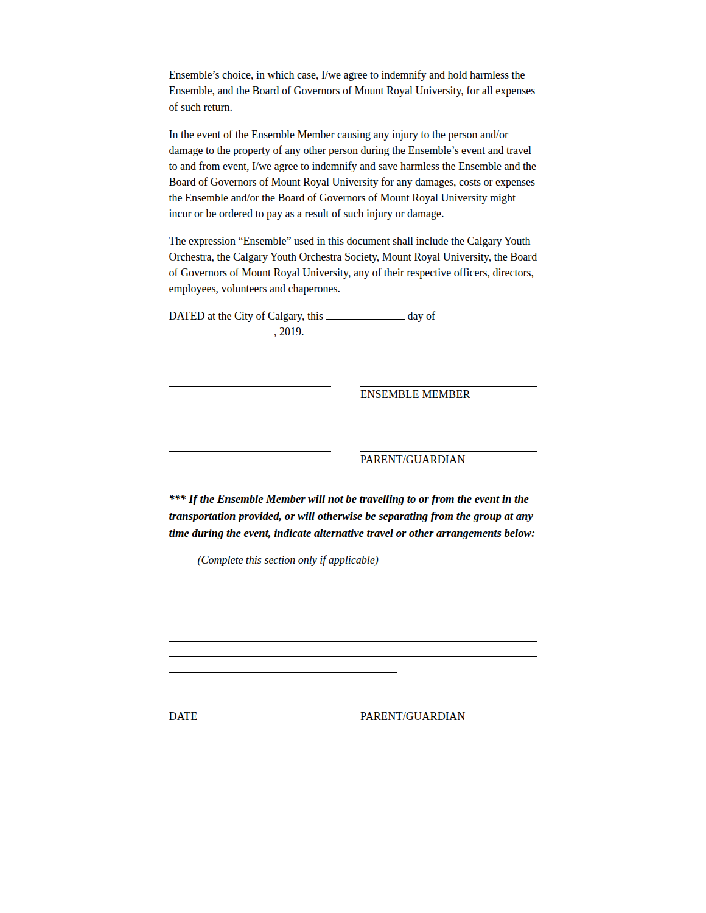Ensemble’s choice, in which case, I/we agree to indemnify and hold harmless the Ensemble, and the Board of Governors of Mount Royal University, for all expenses of such return.
In the event of the Ensemble Member causing any injury to the person and/or damage to the property of any other person during the Ensemble’s event and travel to and from event, I/we agree to indemnify and save harmless the Ensemble and the Board of Governors of Mount Royal University for any damages, costs or expenses the Ensemble and/or the Board of Governors of Mount Royal University might incur or be ordered to pay as a result of such injury or damage.
The expression “Ensemble” used in this document shall include the Calgary Youth Orchestra, the Calgary Youth Orchestra Society, Mount Royal University, the Board of Governors of Mount Royal University, any of their respective officers, directors, employees, volunteers and chaperones.
DATED at the City of Calgary, this day of , 2019.
| | | ENSEMBLE MEMBER |
| | | PARENT/GUARDIAN |
*** If the Ensemble Member will not be travelling to or from the event in the transportation provided, or will otherwise be separating from the group at any time during the event, indicate alternative travel or other arrangements below:
(Complete this section only if applicable)
| DATE | | PARENT/GUARDIAN |